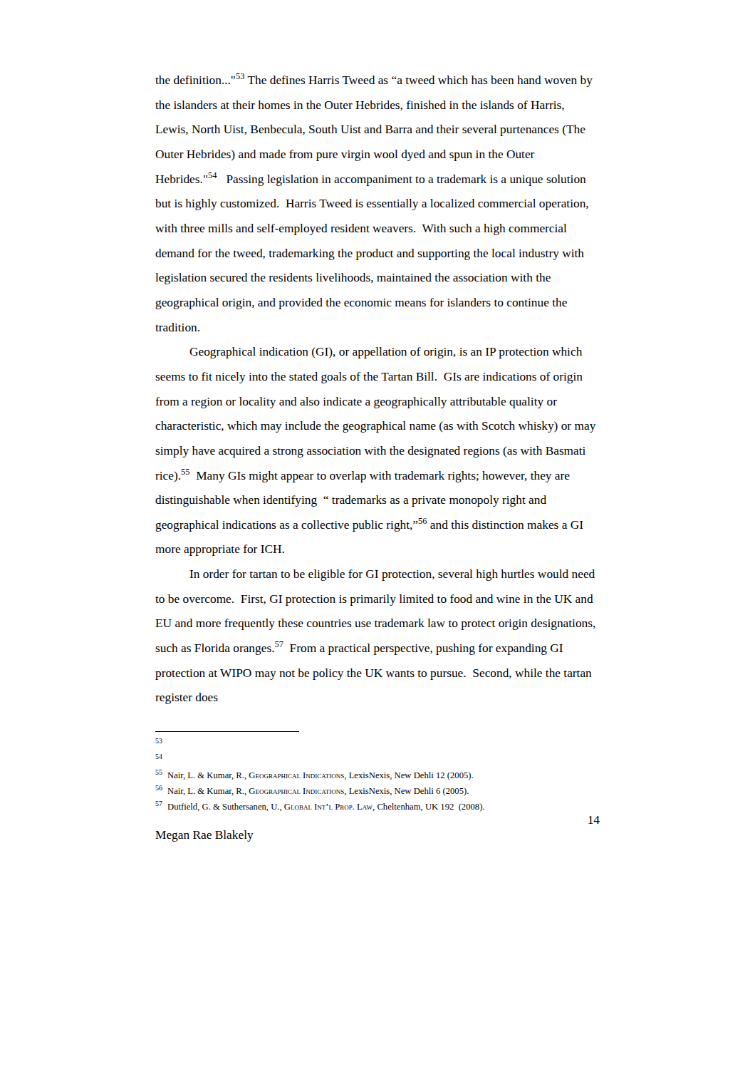the definition..."53 The defines Harris Tweed as “a tweed which has been hand woven by the islanders at their homes in the Outer Hebrides, finished in the islands of Harris, Lewis, North Uist, Benbecula, South Uist and Barra and their several purtenances (The Outer Hebrides) and made from pure virgin wool dyed and spun in the Outer Hebrides."54 Passing legislation in accompaniment to a trademark is a unique solution but is highly customized. Harris Tweed is essentially a localized commercial operation, with three mills and self-employed resident weavers. With such a high commercial demand for the tweed, trademarking the product and supporting the local industry with legislation secured the residents livelihoods, maintained the association with the geographical origin, and provided the economic means for islanders to continue the tradition.
Geographical indication (GI), or appellation of origin, is an IP protection which seems to fit nicely into the stated goals of the Tartan Bill. GIs are indications of origin from a region or locality and also indicate a geographically attributable quality or characteristic, which may include the geographical name (as with Scotch whisky) or may simply have acquired a strong association with the designated regions (as with Basmati rice).55 Many GIs might appear to overlap with trademark rights; however, they are distinguishable when identifying “ trademarks as a private monopoly right and geographical indications as a collective public right,”56 and this distinction makes a GI more appropriate for ICH.
In order for tartan to be eligible for GI protection, several high hurtles would need to be overcome. First, GI protection is primarily limited to food and wine in the UK and EU and more frequently these countries use trademark law to protect origin designations, such as Florida oranges.57 From a practical perspective, pushing for expanding GI protection at WIPO may not be policy the UK wants to pursue. Second, while the tartan register does
53
54
55 Nair, L. & Kumar, R., Geographical Indications, LexisNexis, New Dehli 12 (2005).
56 Nair, L. & Kumar, R., Geographical Indications, LexisNexis, New Dehli 6 (2005).
57 Dutfield, G. & Suthersanen, U., Global Int’l Prop. Law, Cheltenham, UK 192 (2008).
14
Megan Rae Blakely